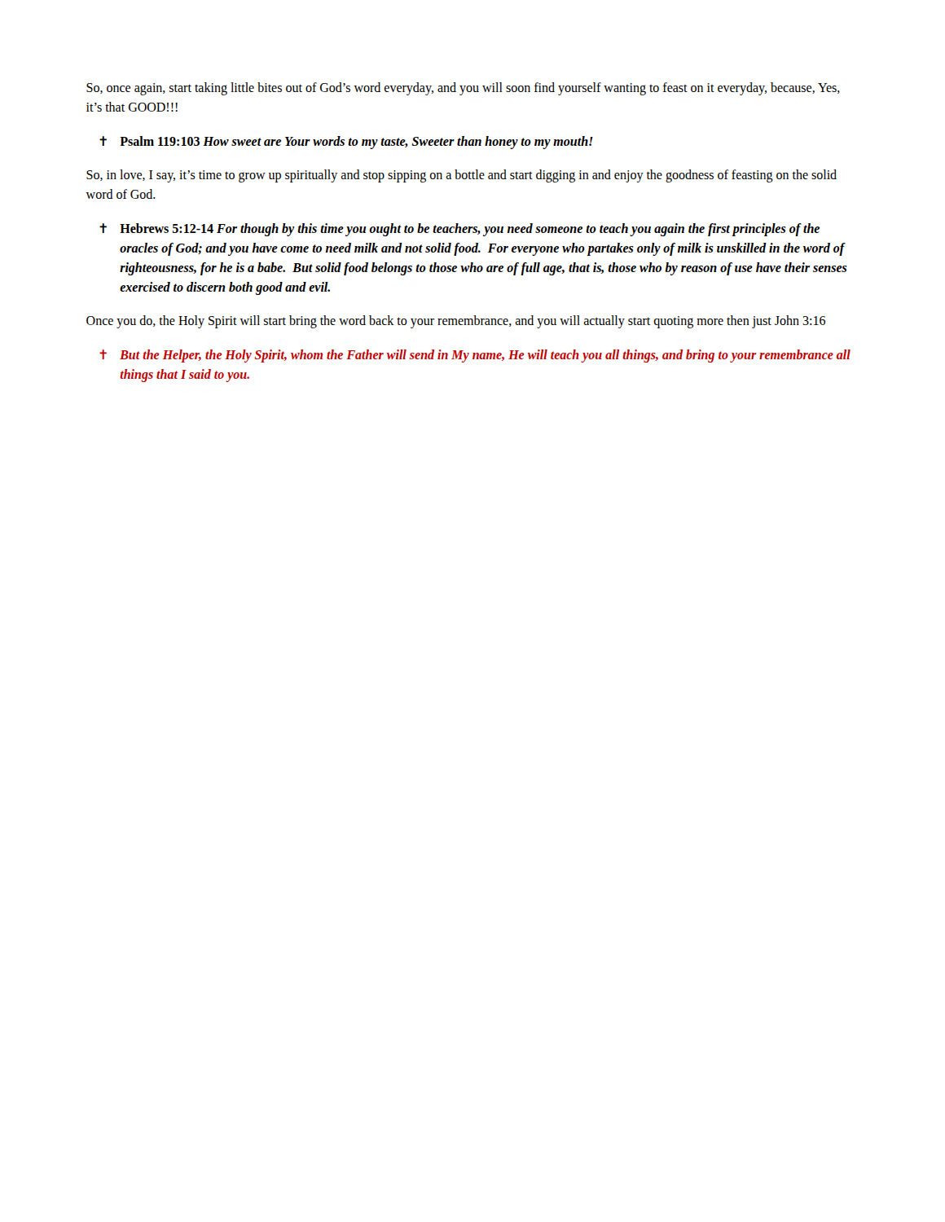So, once again, start taking little bites out of God’s word everyday, and you will soon find yourself wanting to feast on it everyday, because, Yes, it’s that GOOD!!!
Psalm 119:103 How sweet are Your words to my taste, Sweeter than honey to my mouth!
So, in love, I say, it’s time to grow up spiritually and stop sipping on a bottle and start digging in and enjoy the goodness of feasting on the solid word of God.
Hebrews 5:12-14 For though by this time you ought to be teachers, you need someone to teach you again the first principles of the oracles of God; and you have come to need milk and not solid food. For everyone who partakes only of milk is unskilled in the word of righteousness, for he is a babe. But solid food belongs to those who are of full age, that is, those who by reason of use have their senses exercised to discern both good and evil.
Once you do, the Holy Spirit will start bring the word back to your remembrance, and you will actually start quoting more then just John 3:16
But the Helper, the Holy Spirit, whom the Father will send in My name, He will teach you all things, and bring to your remembrance all things that I said to you.